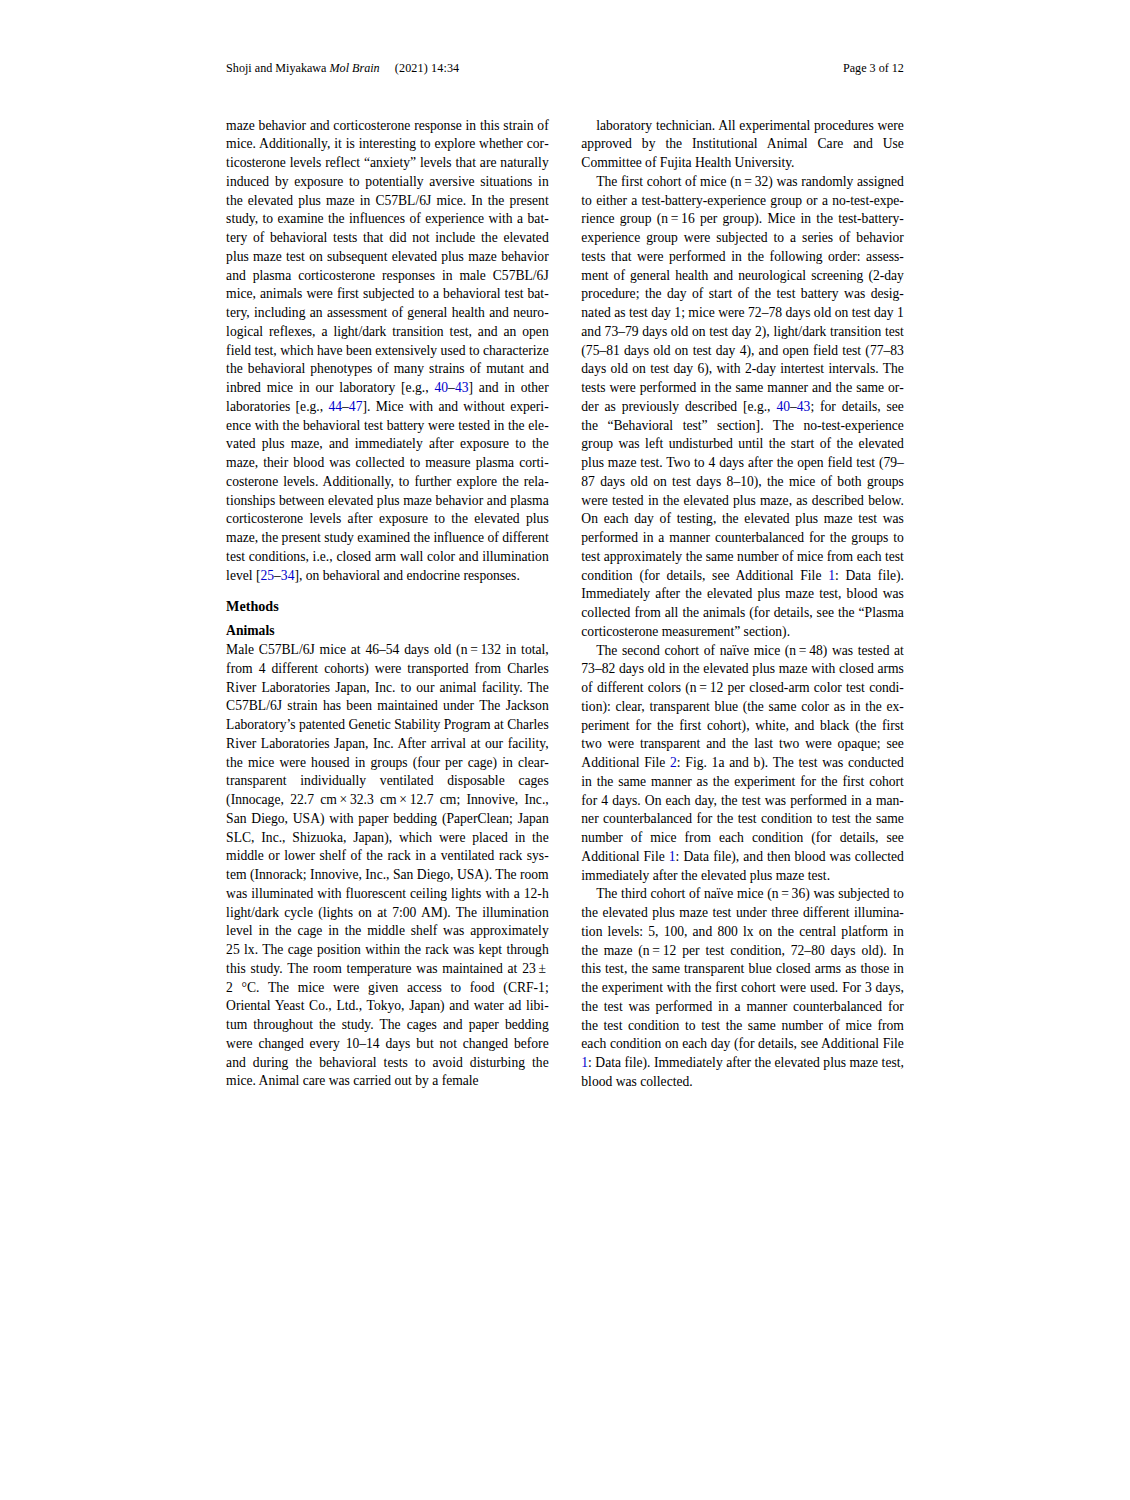Shoji and Miyakawa Mol Brain (2021) 14:34
Page 3 of 12
maze behavior and corticosterone response in this strain of mice. Additionally, it is interesting to explore whether corticosterone levels reflect “anxiety” levels that are naturally induced by exposure to potentially aversive situations in the elevated plus maze in C57BL/6J mice. In the present study, to examine the influences of experience with a battery of behavioral tests that did not include the elevated plus maze test on subsequent elevated plus maze behavior and plasma corticosterone responses in male C57BL/6J mice, animals were first subjected to a behavioral test battery, including an assessment of general health and neurological reflexes, a light/dark transition test, and an open field test, which have been extensively used to characterize the behavioral phenotypes of many strains of mutant and inbred mice in our laboratory [e.g., 40–43] and in other laboratories [e.g., 44–47]. Mice with and without experience with the behavioral test battery were tested in the elevated plus maze, and immediately after exposure to the maze, their blood was collected to measure plasma corticosterone levels. Additionally, to further explore the relationships between elevated plus maze behavior and plasma corticosterone levels after exposure to the elevated plus maze, the present study examined the influence of different test conditions, i.e., closed arm wall color and illumination level [25–34], on behavioral and endocrine responses.
Methods
Animals
Male C57BL/6J mice at 46–54 days old (n = 132 in total, from 4 different cohorts) were transported from Charles River Laboratories Japan, Inc. to our animal facility. The C57BL/6J strain has been maintained under The Jackson Laboratory’s patented Genetic Stability Program at Charles River Laboratories Japan, Inc. After arrival at our facility, the mice were housed in groups (four per cage) in clear-transparent individually ventilated disposable cages (Innocage, 22.7 cm × 32.3 cm × 12.7 cm; Innovive, Inc., San Diego, USA) with paper bedding (PaperClean; Japan SLC, Inc., Shizuoka, Japan), which were placed in the middle or lower shelf of the rack in a ventilated rack system (Innorack; Innovive, Inc., San Diego, USA). The room was illuminated with fluorescent ceiling lights with a 12-h light/dark cycle (lights on at 7:00 AM). The illumination level in the cage in the middle shelf was approximately 25 lx. The cage position within the rack was kept through this study. The room temperature was maintained at 23 ± 2 °C. The mice were given access to food (CRF-1; Oriental Yeast Co., Ltd., Tokyo, Japan) and water ad libitum throughout the study. The cages and paper bedding were changed every 10–14 days but not changed before and during the behavioral tests to avoid disturbing the mice. Animal care was carried out by a female
laboratory technician. All experimental procedures were approved by the Institutional Animal Care and Use Committee of Fujita Health University.
The first cohort of mice (n = 32) was randomly assigned to either a test-battery-experience group or a no-test-experience group (n = 16 per group). Mice in the test-battery-experience group were subjected to a series of behavior tests that were performed in the following order: assessment of general health and neurological screening (2-day procedure; the day of start of the test battery was designated as test day 1; mice were 72–78 days old on test day 1 and 73–79 days old on test day 2), light/dark transition test (75–81 days old on test day 4), and open field test (77–83 days old on test day 6), with 2-day intertest intervals. The tests were performed in the same manner and the same order as previously described [e.g., 40–43; for details, see the “Behavioral test” section]. The no-test-experience group was left undisturbed until the start of the elevated plus maze test. Two to 4 days after the open field test (79–87 days old on test days 8–10), the mice of both groups were tested in the elevated plus maze, as described below. On each day of testing, the elevated plus maze test was performed in a manner counterbalanced for the groups to test approximately the same number of mice from each test condition (for details, see Additional File 1: Data file). Immediately after the elevated plus maze test, blood was collected from all the animals (for details, see the “Plasma corticosterone measurement” section).
The second cohort of naïve mice (n = 48) was tested at 73–82 days old in the elevated plus maze with closed arms of different colors (n = 12 per closed-arm color test condition): clear, transparent blue (the same color as in the experiment for the first cohort), white, and black (the first two were transparent and the last two were opaque; see Additional File 2: Fig. 1a and b). The test was conducted in the same manner as the experiment for the first cohort for 4 days. On each day, the test was performed in a manner counterbalanced for the test condition to test the same number of mice from each condition (for details, see Additional File 1: Data file), and then blood was collected immediately after the elevated plus maze test.
The third cohort of naïve mice (n = 36) was subjected to the elevated plus maze test under three different illumination levels: 5, 100, and 800 lx on the central platform in the maze (n = 12 per test condition, 72–80 days old). In this test, the same transparent blue closed arms as those in the experiment with the first cohort were used. For 3 days, the test was performed in a manner counterbalanced for the test condition to test the same number of mice from each condition on each day (for details, see Additional File 1: Data file). Immediately after the elevated plus maze test, blood was collected.